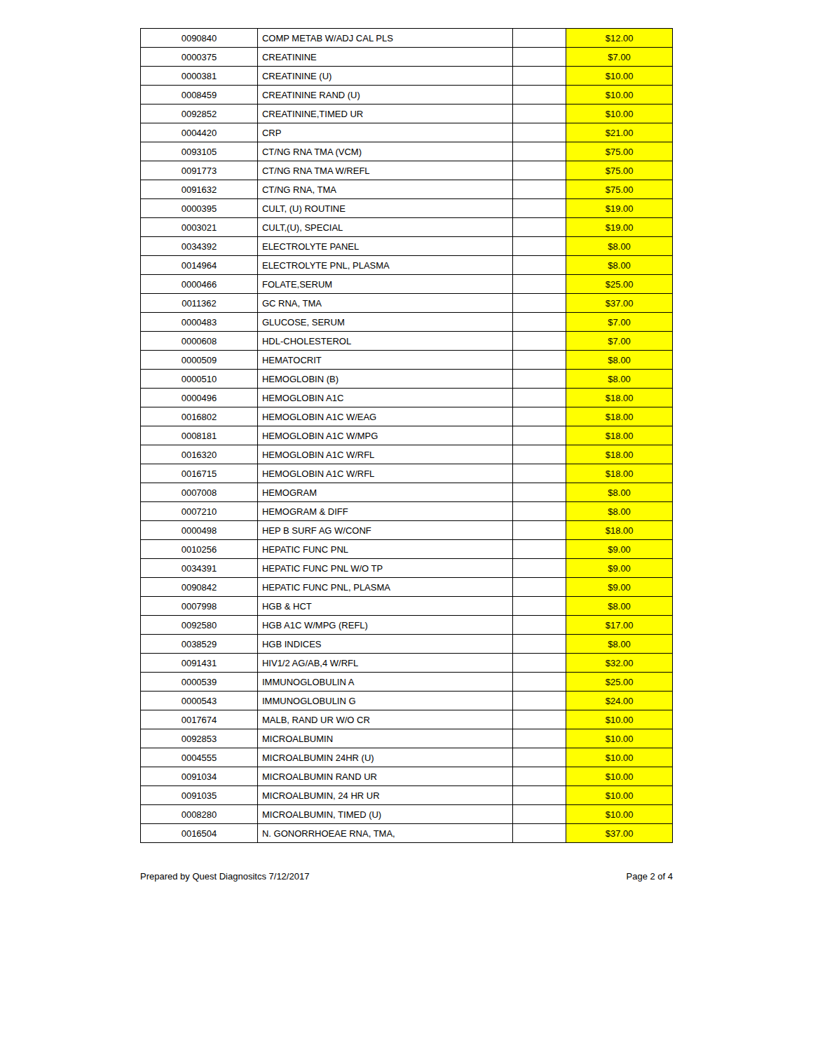| 0090840 | COMP METAB W/ADJ CAL PLS | | $12.00 |
| 0000375 | CREATININE | | $7.00 |
| 0000381 | CREATININE (U) | | $10.00 |
| 0008459 | CREATININE RAND (U) | | $10.00 |
| 0092852 | CREATININE,TIMED UR | | $10.00 |
| 0004420 | CRP | | $21.00 |
| 0093105 | CT/NG RNA TMA (VCM) | | $75.00 |
| 0091773 | CT/NG RNA TMA W/REFL | | $75.00 |
| 0091632 | CT/NG RNA, TMA | | $75.00 |
| 0000395 | CULT, (U) ROUTINE | | $19.00 |
| 0003021 | CULT,(U), SPECIAL | | $19.00 |
| 0034392 | ELECTROLYTE PANEL | | $8.00 |
| 0014964 | ELECTROLYTE PNL, PLASMA | | $8.00 |
| 0000466 | FOLATE,SERUM | | $25.00 |
| 0011362 | GC RNA, TMA | | $37.00 |
| 0000483 | GLUCOSE, SERUM | | $7.00 |
| 0000608 | HDL-CHOLESTEROL | | $7.00 |
| 0000509 | HEMATOCRIT | | $8.00 |
| 0000510 | HEMOGLOBIN (B) | | $8.00 |
| 0000496 | HEMOGLOBIN A1C | | $18.00 |
| 0016802 | HEMOGLOBIN A1C W/EAG | | $18.00 |
| 0008181 | HEMOGLOBIN A1C W/MPG | | $18.00 |
| 0016320 | HEMOGLOBIN A1C W/RFL | | $18.00 |
| 0016715 | HEMOGLOBIN A1C W/RFL | | $18.00 |
| 0007008 | HEMOGRAM | | $8.00 |
| 0007210 | HEMOGRAM & DIFF | | $8.00 |
| 0000498 | HEP B SURF AG W/CONF | | $18.00 |
| 0010256 | HEPATIC FUNC PNL | | $9.00 |
| 0034391 | HEPATIC FUNC PNL W/O TP | | $9.00 |
| 0090842 | HEPATIC FUNC PNL, PLASMA | | $9.00 |
| 0007998 | HGB & HCT | | $8.00 |
| 0092580 | HGB A1C W/MPG (REFL) | | $17.00 |
| 0038529 | HGB INDICES | | $8.00 |
| 0091431 | HIV1/2 AG/AB,4 W/RFL | | $32.00 |
| 0000539 | IMMUNOGLOBULIN A | | $25.00 |
| 0000543 | IMMUNOGLOBULIN G | | $24.00 |
| 0017674 | MALB, RAND UR W/O CR | | $10.00 |
| 0092853 | MICROALBUMIN | | $10.00 |
| 0004555 | MICROALBUMIN 24HR (U) | | $10.00 |
| 0091034 | MICROALBUMIN RAND UR | | $10.00 |
| 0091035 | MICROALBUMIN, 24 HR UR | | $10.00 |
| 0008280 | MICROALBUMIN, TIMED (U) | | $10.00 |
| 0016504 | N. GONORRHOEAE RNA, TMA, | | $37.00 |
Prepared by Quest Diagnositcs 7/12/2017 Page 2 of 4